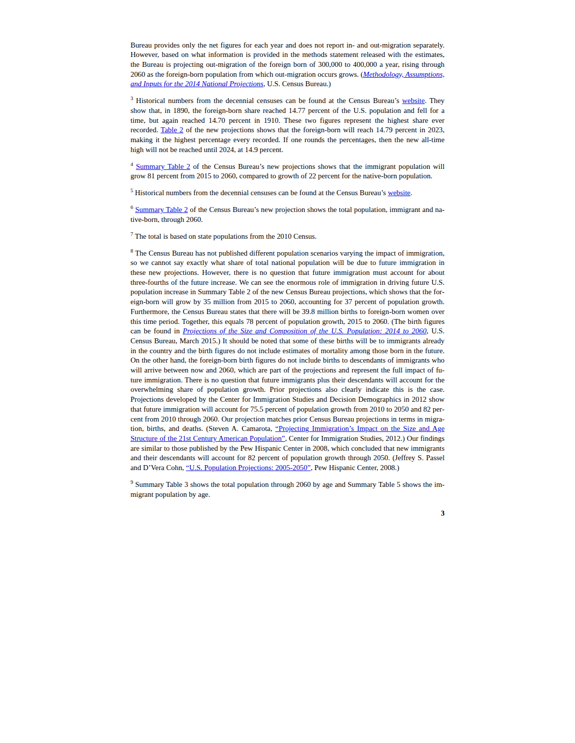Bureau provides only the net figures for each year and does not report in- and out-migration separately. However, based on what information is provided in the methods statement released with the estimates, the Bureau is projecting out-migration of the foreign born of 300,000 to 400,000 a year, rising through 2060 as the foreign-born population from which out-migration occurs grows. (Methodology, Assumptions, and Inputs for the 2014 National Projections, U.S. Census Bureau.)
3 Historical numbers from the decennial censuses can be found at the Census Bureau’s website. They show that, in 1890, the foreign-born share reached 14.77 percent of the U.S. population and fell for a time, but again reached 14.70 percent in 1910. These two figures represent the highest share ever recorded. Table 2 of the new projections shows that the foreign-born will reach 14.79 percent in 2023, making it the highest percentage every recorded. If one rounds the percentages, then the new all-time high will not be reached until 2024, at 14.9 percent.
4 Summary Table 2 of the Census Bureau’s new projections shows that the immigrant population will grow 81 percent from 2015 to 2060, compared to growth of 22 percent for the native-born population.
5 Historical numbers from the decennial censuses can be found at the Census Bureau’s website.
6 Summary Table 2 of the Census Bureau’s new projection shows the total population, immigrant and native-born, through 2060.
7 The total is based on state populations from the 2010 Census.
8 The Census Bureau has not published different population scenarios varying the impact of immigration, so we cannot say exactly what share of total national population will be due to future immigration in these new projections. However, there is no question that future immigration must account for about three-fourths of the future increase. We can see the enormous role of immigration in driving future U.S. population increase in Summary Table 2 of the new Census Bureau projections, which shows that the foreign-born will grow by 35 million from 2015 to 2060, accounting for 37 percent of population growth. Furthermore, the Census Bureau states that there will be 39.8 million births to foreign-born women over this time period. Together, this equals 78 percent of population growth, 2015 to 2060. (The birth figures can be found in Projections of the Size and Composition of the U.S. Population: 2014 to 2060, U.S. Census Bureau, March 2015.) It should be noted that some of these births will be to immigrants already in the country and the birth figures do not include estimates of mortality among those born in the future. On the other hand, the foreign-born birth figures do not include births to descendants of immigrants who will arrive between now and 2060, which are part of the projections and represent the full impact of future immigration. There is no question that future immigrants plus their descendants will account for the overwhelming share of population growth. Prior projections also clearly indicate this is the case. Projections developed by the Center for Immigration Studies and Decision Demographics in 2012 show that future immigration will account for 75.5 percent of population growth from 2010 to 2050 and 82 percent from 2010 through 2060. Our projection matches prior Census Bureau projections in terms in migration, births, and deaths. (Steven A. Camarota, “Projecting Immigration’s Impact on the Size and Age Structure of the 21st Century American Population”, Center for Immigration Studies, 2012.) Our findings are similar to those published by the Pew Hispanic Center in 2008, which concluded that new immigrants and their descendants will account for 82 percent of population growth through 2050. (Jeffrey S. Passel and D’Vera Cohn, “U.S. Population Projections: 2005-2050”, Pew Hispanic Center, 2008.)
9 Summary Table 3 shows the total population through 2060 by age and Summary Table 5 shows the immigrant population by age.
3